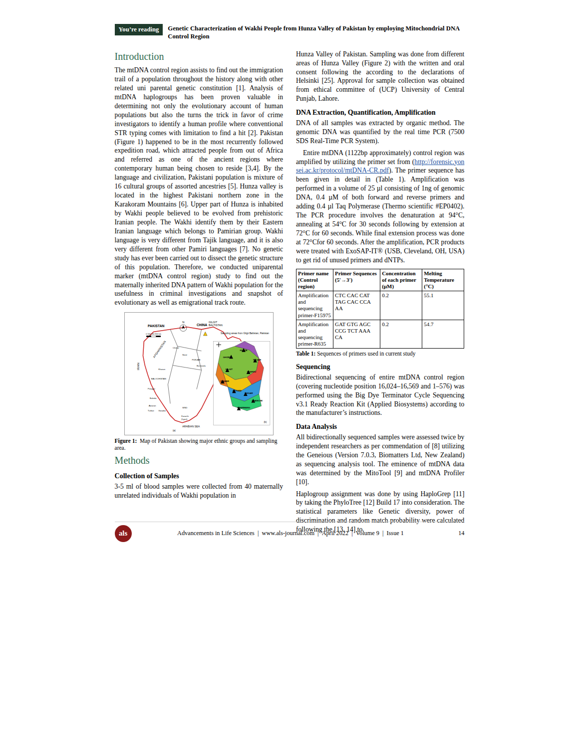You’re reading
Genetic Characterization of Wakhi People from Hunza Valley of Pakistan by employing Mitochondrial DNA Control Region
Introduction
The mtDNA control region assists to find out the immigration trail of a population throughout the history along with other related uni parental genetic constitution [1]. Analysis of mtDNA haplogroups has been proven valuable in determining not only the evolutionary account of human populations but also the turns the trick in favor of crime investigators to identify a human profile where conventional STR typing comes with limitation to find a hit [2]. Pakistan (Figure 1) happened to be in the most recurrently followed expedition road, which attracted people from out of Africa and referred as one of the ancient regions where contemporary human being chosen to reside [3,4]. By the language and civilization, Pakistani population is mixture of 16 cultural groups of assorted ancestries [5]. Hunza valley is located in the highest Pakistani northern zone in the Karakoram Mountains [6]. Upper part of Hunza is inhabited by Wakhi people believed to be evolved from prehistoric Iranian people. The Wakhi identify them by their Eastern Iranian language which belongs to Pamirian group. Wakhi language is very different from Tajik language, and it is also very different from other Pamiri languages [7]. No genetic study has ever been carried out to dissect the genetic structure of this population. Therefore, we conducted uniparental marker (mtDNA control region) study to find out the maternally inherited DNA pattern of Wakhi population for the usefulness in criminal investigations and snapshot of evolutionary as well as emigrational track route.
PAKISTAN CHINA GILGIT BALTISTAN Sampling areas from Gilgit Baltistan, Pakistan N 0 100 200 300 km IRAN AFGHANISTAN INDIA ARABIAN SEA Chitral Swat PUNJAB Burewala Kharan BALOCHISTAN Panjgur Buleda Awaran Turbat Gwadar SIND Karachi (Lyari) (a) GHIZER HUNZA NAGAR GILGIT SKARDU DIAMER ASTORE SHIGAR GHANCHE KHARMANG (b)
Figure 1: Map of Pakistan showing major ethnic groups and sampling area.
Methods
Collection of Samples
3-5 ml of blood samples were collected from 40 maternally unrelated individuals of Wakhi population in
Hunza Valley of Pakistan. Sampling was done from different areas of Hunza Valley (Figure 2) with the written and oral consent following the according to the declarations of Helsinki [25]. Approval for sample collection was obtained from ethical committee of (UCP) University of Central Punjab, Lahore.
DNA Extraction, Quantification, Amplification
DNA of all samples was extracted by organic method. The genomic DNA was quantified by the real time PCR (7500 SDS Real-Time PCR System).
Entire mtDNA (1122bp approximately) control region was amplified by utilizing the primer set from (http://forensic.yonsei.ac.kr/protocol/mtDNA-CR.pdf). The primer sequence has been given in detail in (Table 1). Amplification was performed in a volume of 25 µl consisting of 1ng of genomic DNA, 0.4 µM of both forward and reverse primers and adding 0.4 µl Taq Polymerase (Thermo scientific #EP0402). The PCR procedure involves the denaturation at 94°C, annealing at 54°C for 30 seconds following by extension at 72°C for 60 seconds. While final extension process was done at 72°Cfor 60 seconds. After the amplification, PCR products were treated with ExoSAP-IT® (USB, Cleveland, OH, USA) to get rid of unused primers and dNTPs.
| Primer name (Control region) | Primer Sequences (5′→3′) | Concentration of each primer (µM) | Melting Temperature (°C) |
| --- | --- | --- | --- |
| Amplification and sequencing primer-F15975 | CTC CAC CAT TAG CAC CCA AA | 0.2 | 55.1 |
| Amplification and sequencing primer-R635 | GAT GTG AGC CCG TCT AAA CA | 0.2 | 54.7 |
Table 1: Sequences of primers used in current study
Sequencing
Bidirectional sequencing of entire mtDNA control region (covering nucleotide position 16,024–16,569 and 1–576) was performed using the Big Dye Terminator Cycle Sequencing v3.1 Ready Reaction Kit (Applied Biosystems) according to the manufacturer’s instructions.
Data Analysis
All bidirectionally sequenced samples were assessed twice by independent researchers as per commendation of [8] utilizing the Geneious (Version 7.0.3, Biomatters Ltd, New Zealand) as sequencing analysis tool. The eminence of mtDNA data was determined by the MitoTool [9] and mtDNA Profiler [10].
Haplogroup assignment was done by using HaploGrep [11] by taking the PhyloTree [12] Build 17 into consideration. The statistical parameters like Genetic diversity, power of discrimination and random match probability were calculated following the [13, 14] to
als
Advancements in Life Sciences | www.als-journal.com | April 2022 | Volume 9 | Issue 1
14